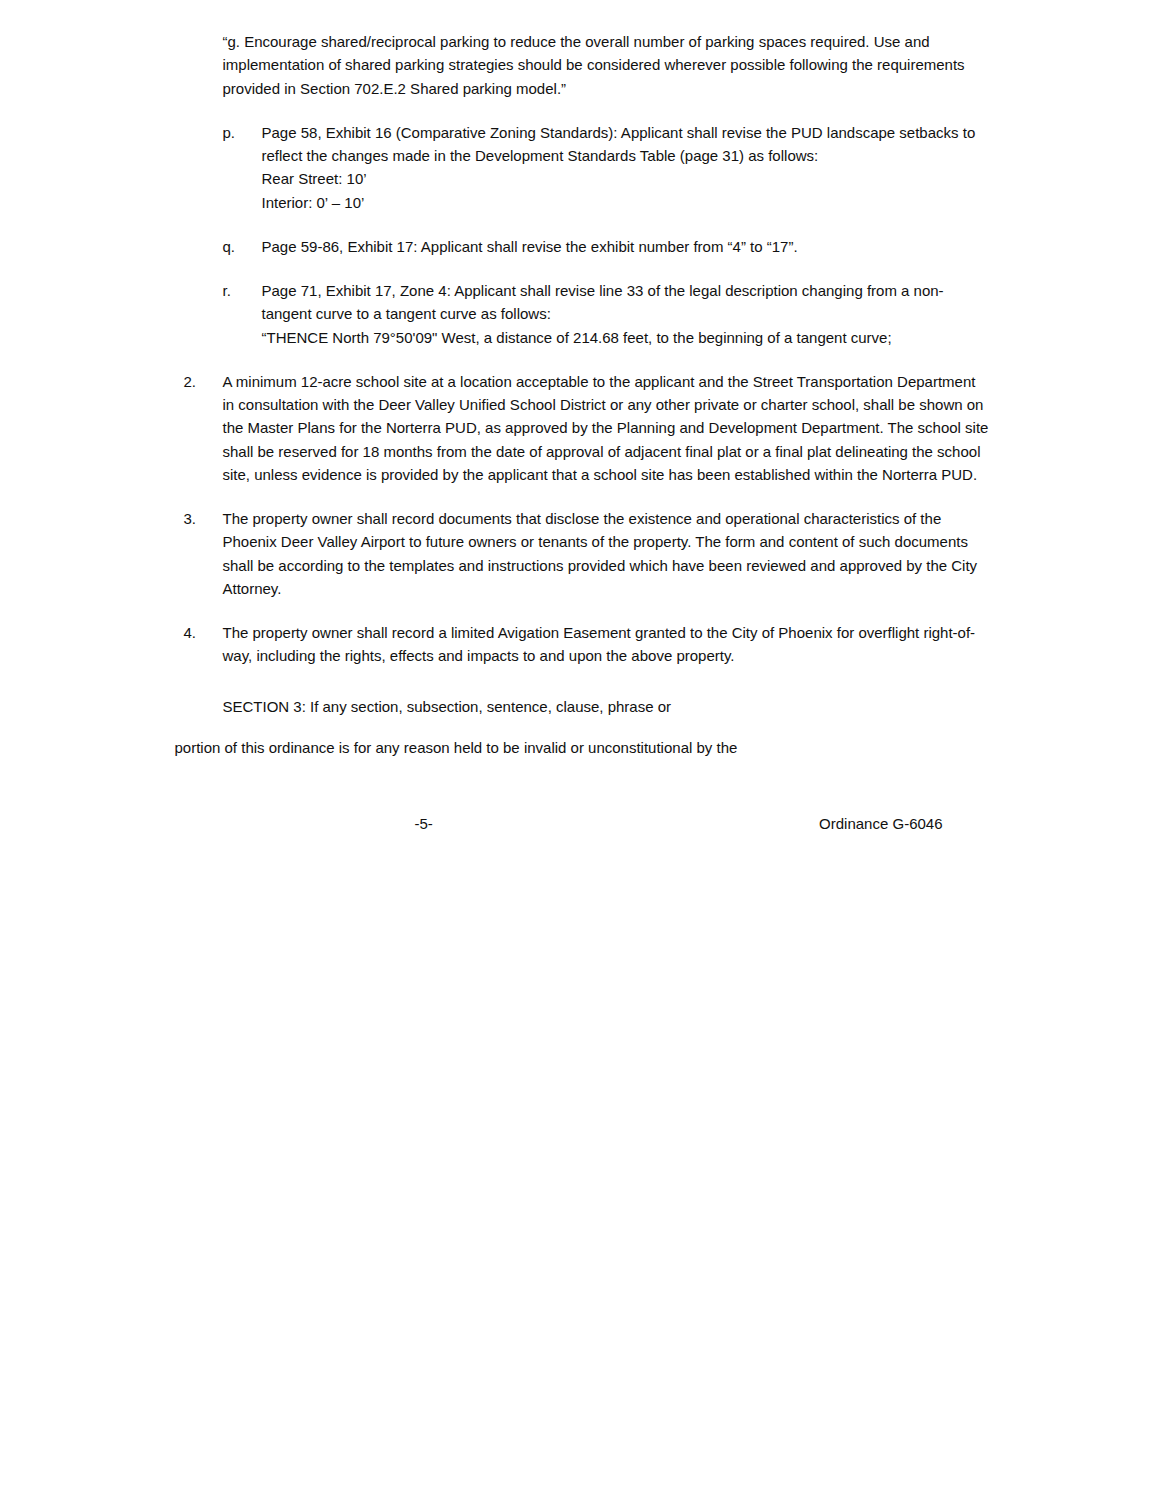“g. Encourage shared/reciprocal parking to reduce the overall number of parking spaces required. Use and implementation of shared parking strategies should be considered wherever possible following the requirements provided in Section 702.E.2 Shared parking model.”
p. Page 58, Exhibit 16 (Comparative Zoning Standards): Applicant shall revise the PUD landscape setbacks to reflect the changes made in the Development Standards Table (page 31) as follows:
Rear Street: 10’
Interior: 0’ – 10’
q. Page 59-86, Exhibit 17: Applicant shall revise the exhibit number from “4” to “17”.
r. Page 71, Exhibit 17, Zone 4: Applicant shall revise line 33 of the legal description changing from a non-tangent curve to a tangent curve as follows:
“THENCE North 79°50'09" West, a distance of 214.68 feet, to the beginning of a tangent curve;
2. A minimum 12-acre school site at a location acceptable to the applicant and the Street Transportation Department in consultation with the Deer Valley Unified School District or any other private or charter school, shall be shown on the Master Plans for the Norterra PUD, as approved by the Planning and Development Department. The school site shall be reserved for 18 months from the date of approval of adjacent final plat or a final plat delineating the school site, unless evidence is provided by the applicant that a school site has been established within the Norterra PUD.
3. The property owner shall record documents that disclose the existence and operational characteristics of the Phoenix Deer Valley Airport to future owners or tenants of the property. The form and content of such documents shall be according to the templates and instructions provided which have been reviewed and approved by the City Attorney.
4. The property owner shall record a limited Avigation Easement granted to the City of Phoenix for overflight right-of-way, including the rights, effects and impacts to and upon the above property.
SECTION 3: If any section, subsection, sentence, clause, phrase or
portion of this ordinance is for any reason held to be invalid or unconstitutional by the
-5- Ordinance G-6046